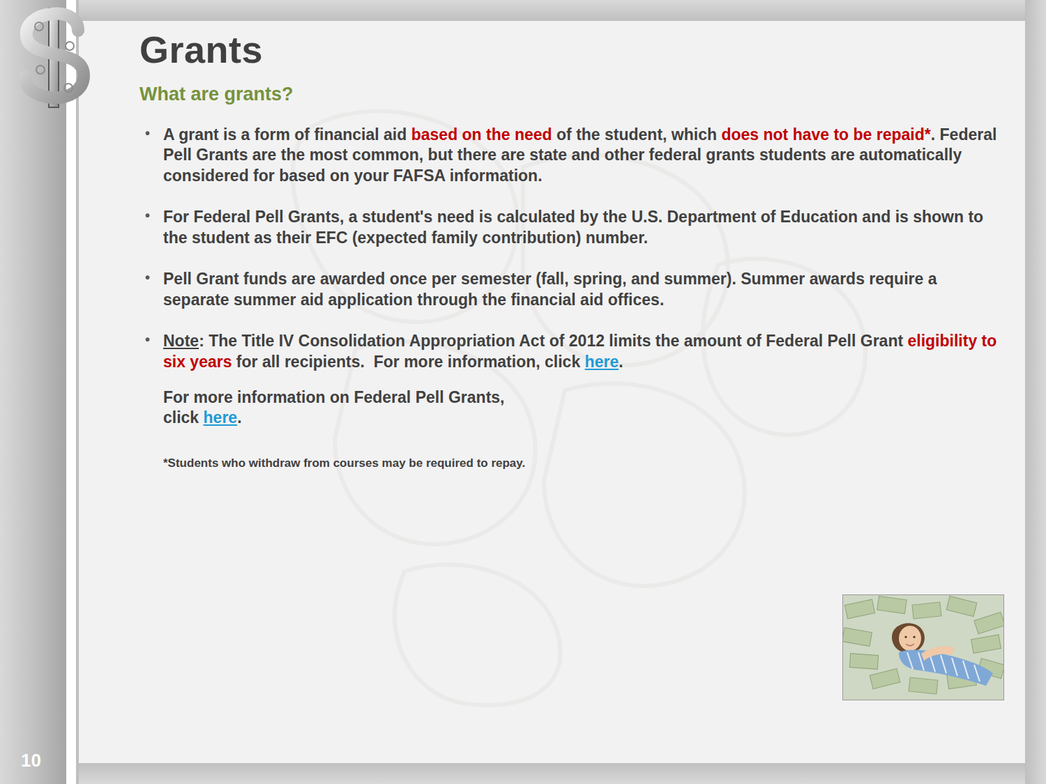Grants
What are grants?
A grant is a form of financial aid based on the need of the student, which does not have to be repaid*. Federal Pell Grants are the most common, but there are state and other federal grants students are automatically considered for based on your FAFSA information.
For Federal Pell Grants, a student's need is calculated by the U.S. Department of Education and is shown to the student as their EFC (expected family contribution) number.
Pell Grant funds are awarded once per semester (fall, spring, and summer). Summer awards require a separate summer aid application through the financial aid offices.
Note: The Title IV Consolidation Appropriation Act of 2012 limits the amount of Federal Pell Grant eligibility to six years for all recipients. For more information, click here.
For more information on Federal Pell Grants,
click here.
*Students who withdraw from courses may be required to repay.
10